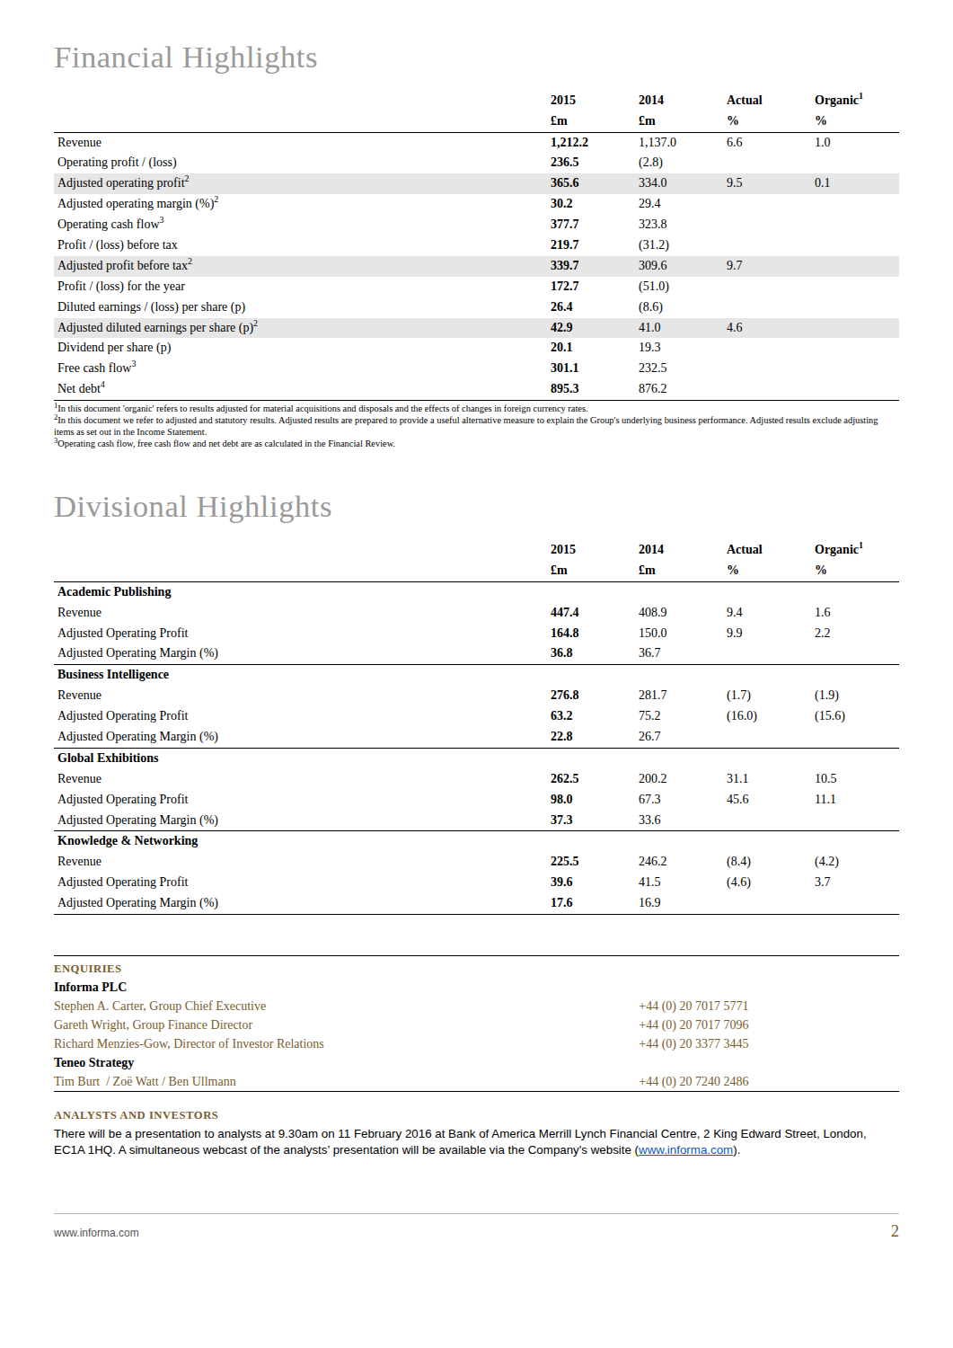Financial Highlights
| | 2015 | 2014 | Actual | Organic 1 |
| | £m | £m | % | % |
| Revenue | 1,212.2 | 1,137.0 | 6.6 | 1.0 |
| Operating profit / (loss) | 236.5 | (2.8) | | |
| Adjusted operating profit 2 | 365.6 | 334.0 | 9.5 | 0.1 |
| Adjusted operating margin (%) 2 | 30.2 | 29.4 | | |
| Operating cash flow 3 | 377.7 | 323.8 | | |
| Profit / (loss) before tax | 219.7 | (31.2) | | |
| Adjusted profit before tax 2 | 339.7 | 309.6 | 9.7 | |
| Profit / (loss) for the year | 172.7 | (51.0) | | |
| Diluted earnings / (loss) per share (p) | 26.4 | (8.6) | | |
| Adjusted diluted earnings per share (p) 2 | 42.9 | 41.0 | 4.6 | |
| Dividend per share (p) | 20.1 | 19.3 | | |
| Free cash flow 3 | 301.1 | 232.5 | | |
| Net debt 4 | 895.3 | 876.2 | | |
1In this document 'organic' refers to results adjusted for material acquisitions and disposals and the effects of changes in foreign currency rates.
2In this document we refer to adjusted and statutory results. Adjusted results are prepared to provide a useful alternative measure to explain the Group's underlying business performance. Adjusted results exclude adjusting items as set out in the Income Statement.
3Operating cash flow, free cash flow and net debt are as calculated in the Financial Review.
Divisional Highlights
| | 2015 | 2014 | Actual | Organic 1 |
| | £m | £m | % | % |
| Academic Publishing | | | | |
| Revenue | 447.4 | 408.9 | 9.4 | 1.6 |
| Adjusted Operating Profit | 164.8 | 150.0 | 9.9 | 2.2 |
| Adjusted Operating Margin (%) | 36.8 | 36.7 | | |
| Business Intelligence | | | | |
| Revenue | 276.8 | 281.7 | (1.7) | (1.9) |
| Adjusted Operating Profit | 63.2 | 75.2 | (16.0) | (15.6) |
| Adjusted Operating Margin (%) | 22.8 | 26.7 | | |
| Global Exhibitions | | | | |
| Revenue | 262.5 | 200.2 | 31.1 | 10.5 |
| Adjusted Operating Profit | 98.0 | 67.3 | 45.6 | 11.1 |
| Adjusted Operating Margin (%) | 37.3 | 33.6 | | |
| Knowledge & Networking | | | | |
| Revenue | 225.5 | 246.2 | (8.4) | (4.2) |
| Adjusted Operating Profit | 39.6 | 41.5 | (4.6) | 3.7 |
| Adjusted Operating Margin (%) | 17.6 | 16.9 | | |
ENQUIRIES
| Informa PLC | |
| Stephen A. Carter, Group Chief Executive | +44 (0) 20 7017 5771 |
| Gareth Wright, Group Finance Director | +44 (0) 20 7017 7096 |
| Richard Menzies-Gow, Director of Investor Relations | +44 (0) 20 3377 3445 |
| Teneo Strategy | |
| Tim Burt / Zoë Watt / Ben Ullmann | +44 (0) 20 7240 2486 |
ANALYSTS AND INVESTORS
There will be a presentation to analysts at 9.30am on 11 February 2016 at Bank of America Merrill Lynch Financial Centre, 2 King Edward Street, London, EC1A 1HQ. A simultaneous webcast of the analysts’ presentation will be available via the Company's website (www.informa.com).
www.informa.com 2